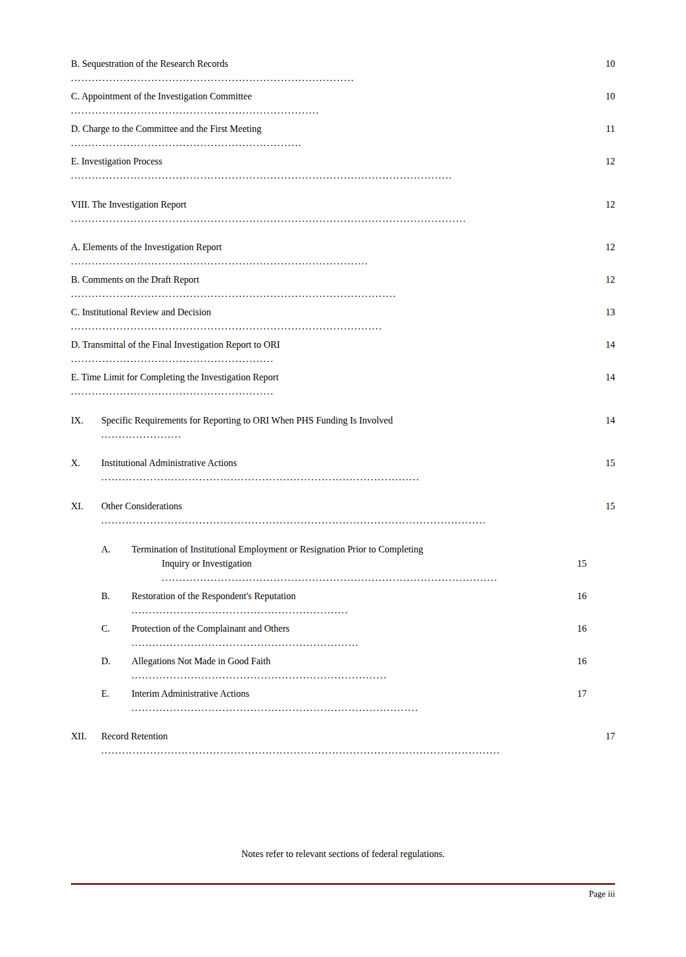| B. Sequestration of the Research Records ................................................................................. | 10 |
| C. Appointment of the Investigation Committee ....................................................................... | 10 |
| D. Charge to the Committee and the First Meeting .................................................................. | 11 |
| E. Investigation Process ............................................................................................................. | 12 |
| VIII. The Investigation Report ................................................................................................................. | 12 |
| A. Elements of the Investigation Report ..................................................................................... | 12 |
| B. Comments on the Draft Report ............................................................................................. | 12 |
| C. Institutional Review and Decision ......................................................................................... | 13 |
| D. Transmittal of the Final Investigation Report to ORI .......................................................... | 14 |
| E. Time Limit for Completing the Investigation Report .......................................................... | 14 |
| IX. | Specific Requirements for Reporting to ORI When PHS Funding Is Involved ....................... | 14 |
| X. | Institutional Administrative Actions ........................................................................................... | 15 |
| XI. | Other Considerations .............................................................................................................. | 15 |
| | / A. / Termination of Institutional Employment or Resignation Prior to Completing / / / / Inquiry or Investigation ................................................................................................ / 15 / / B. / Restoration of the Respondent's Reputation .............................................................. / 16 / / C. / Protection of the Complainant and Others ................................................................. / 16 / / D. / Allegations Not Made in Good Faith ......................................................................... / 16 / / E. / Interim Administrative Actions .................................................................................. / 17 / | |
| XII. | Record Retention .................................................................................................................. | 17 |
Notes refer to relevant sections of federal regulations.
Page iii